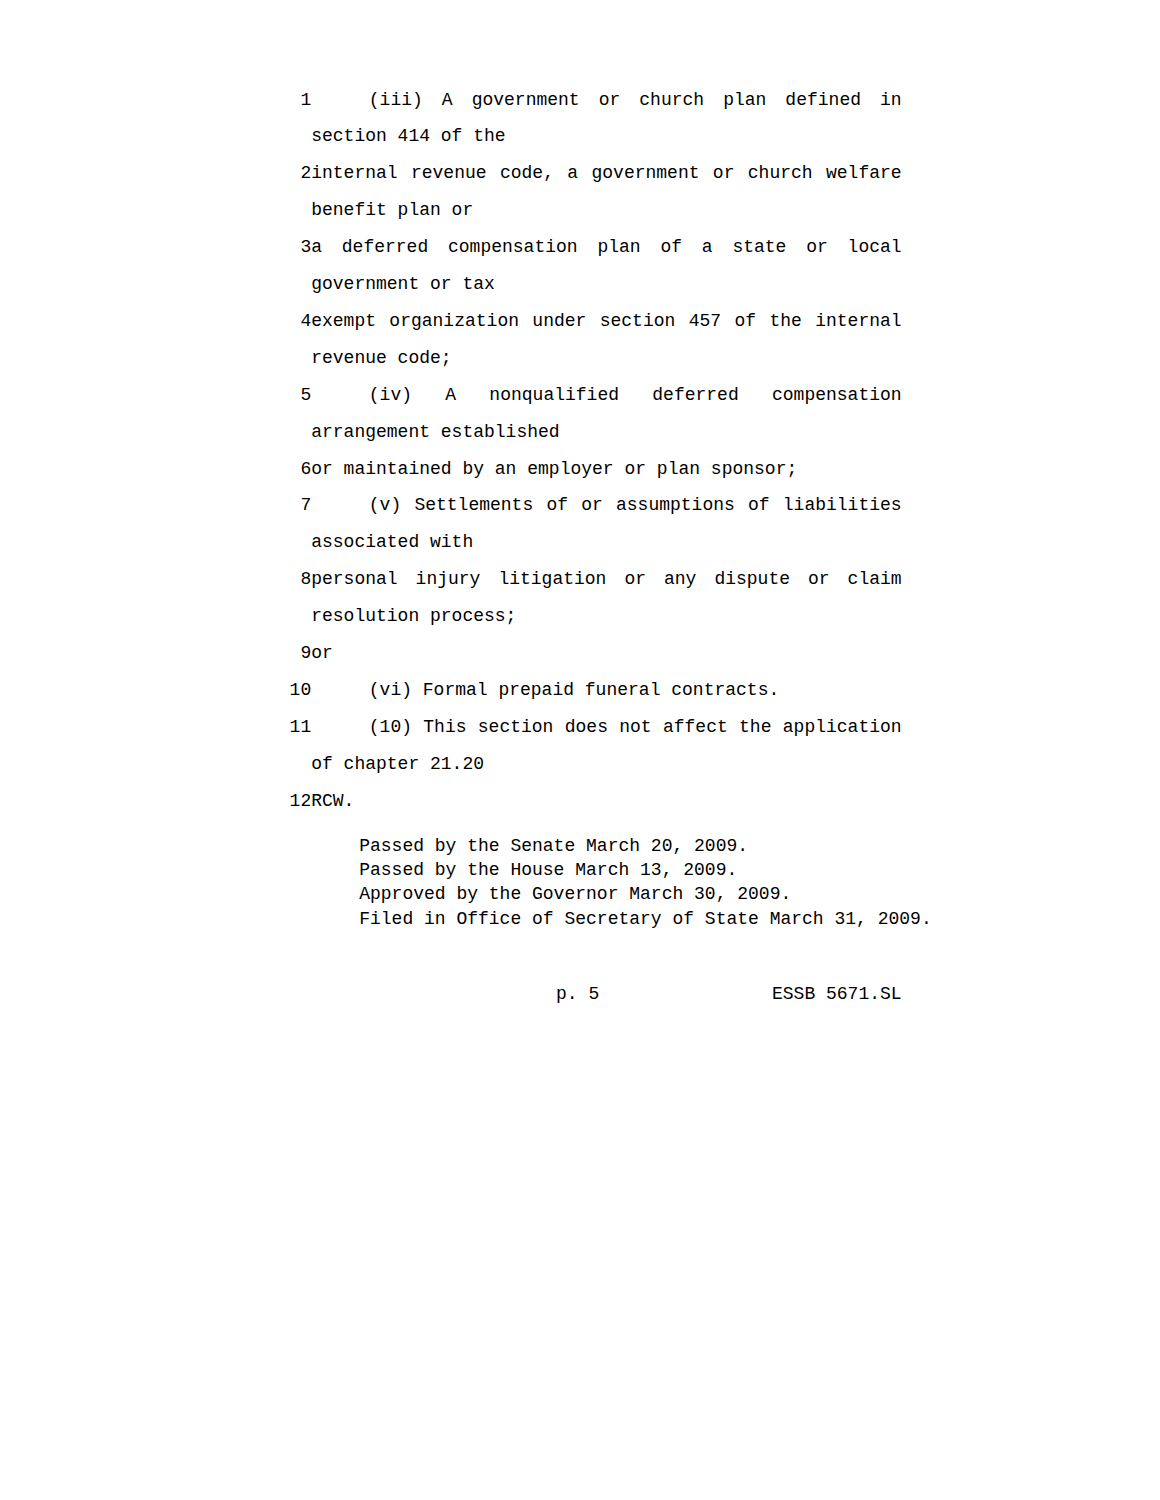| 1 | (iii) A government or church plan defined in section 414 of the |
| 2 | internal revenue code, a government or church welfare benefit plan or |
| 3 | a deferred compensation plan of a state or local government or tax |
| 4 | exempt organization under section 457 of the internal revenue code; |
| 5 | (iv) A nonqualified deferred compensation arrangement established |
| 6 | or maintained by an employer or plan sponsor; |
| 7 | (v) Settlements of or assumptions of liabilities associated with |
| 8 | personal injury litigation or any dispute or claim resolution process; |
| 9 | or |
| 10 | (vi) Formal prepaid funeral contracts. |
| 11 | (10) This section does not affect the application of chapter 21.20 |
| 12 | RCW. |
Passed by the Senate March 20, 2009. Passed by the House March 13, 2009. Approved by the Governor March 30, 2009. Filed in Office of Secretary of State March 31, 2009.
p. 5 ESSB 5671.SL